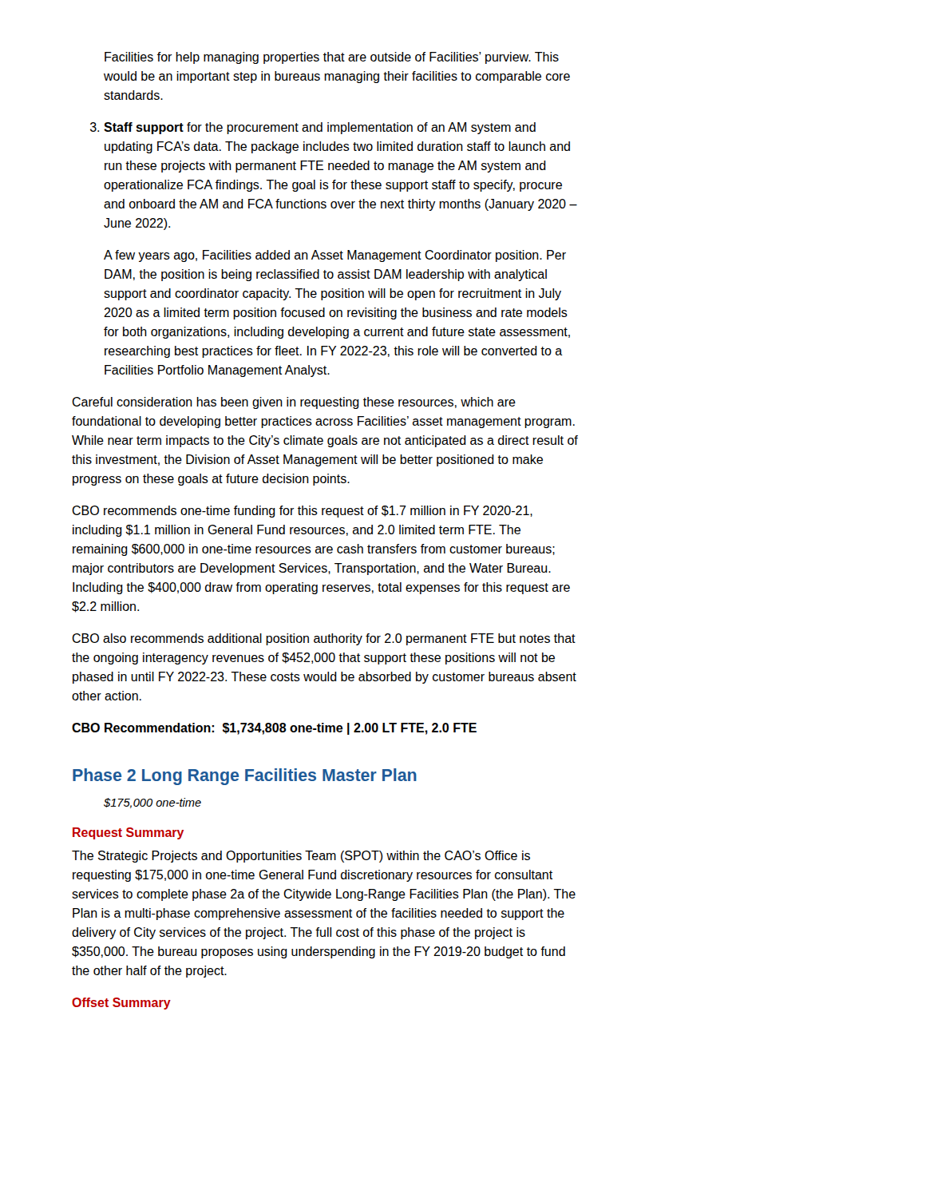Facilities for help managing properties that are outside of Facilities’ purview. This would be an important step in bureaus managing their facilities to comparable core standards.
Staff support for the procurement and implementation of an AM system and updating FCA’s data. The package includes two limited duration staff to launch and run these projects with permanent FTE needed to manage the AM system and operationalize FCA findings. The goal is for these support staff to specify, procure and onboard the AM and FCA functions over the next thirty months (January 2020 – June 2022).
A few years ago, Facilities added an Asset Management Coordinator position. Per DAM, the position is being reclassified to assist DAM leadership with analytical support and coordinator capacity. The position will be open for recruitment in July 2020 as a limited term position focused on revisiting the business and rate models for both organizations, including developing a current and future state assessment, researching best practices for fleet. In FY 2022-23, this role will be converted to a Facilities Portfolio Management Analyst.
Careful consideration has been given in requesting these resources, which are foundational to developing better practices across Facilities’ asset management program. While near term impacts to the City’s climate goals are not anticipated as a direct result of this investment, the Division of Asset Management will be better positioned to make progress on these goals at future decision points.
CBO recommends one-time funding for this request of $1.7 million in FY 2020-21, including $1.1 million in General Fund resources, and 2.0 limited term FTE. The remaining $600,000 in one-time resources are cash transfers from customer bureaus; major contributors are Development Services, Transportation, and the Water Bureau. Including the $400,000 draw from operating reserves, total expenses for this request are $2.2 million.
CBO also recommends additional position authority for 2.0 permanent FTE but notes that the ongoing interagency revenues of $452,000 that support these positions will not be phased in until FY 2022-23. These costs would be absorbed by customer bureaus absent other action.
CBO Recommendation: $1,734,808 one-time | 2.00 LT FTE, 2.0 FTE
Phase 2 Long Range Facilities Master Plan
$175,000 one-time
Request Summary
The Strategic Projects and Opportunities Team (SPOT) within the CAO’s Office is requesting $175,000 in one-time General Fund discretionary resources for consultant services to complete phase 2a of the Citywide Long-Range Facilities Plan (the Plan). The Plan is a multi-phase comprehensive assessment of the facilities needed to support the delivery of City services of the project. The full cost of this phase of the project is $350,000. The bureau proposes using underspending in the FY 2019-20 budget to fund the other half of the project.
Offset Summary